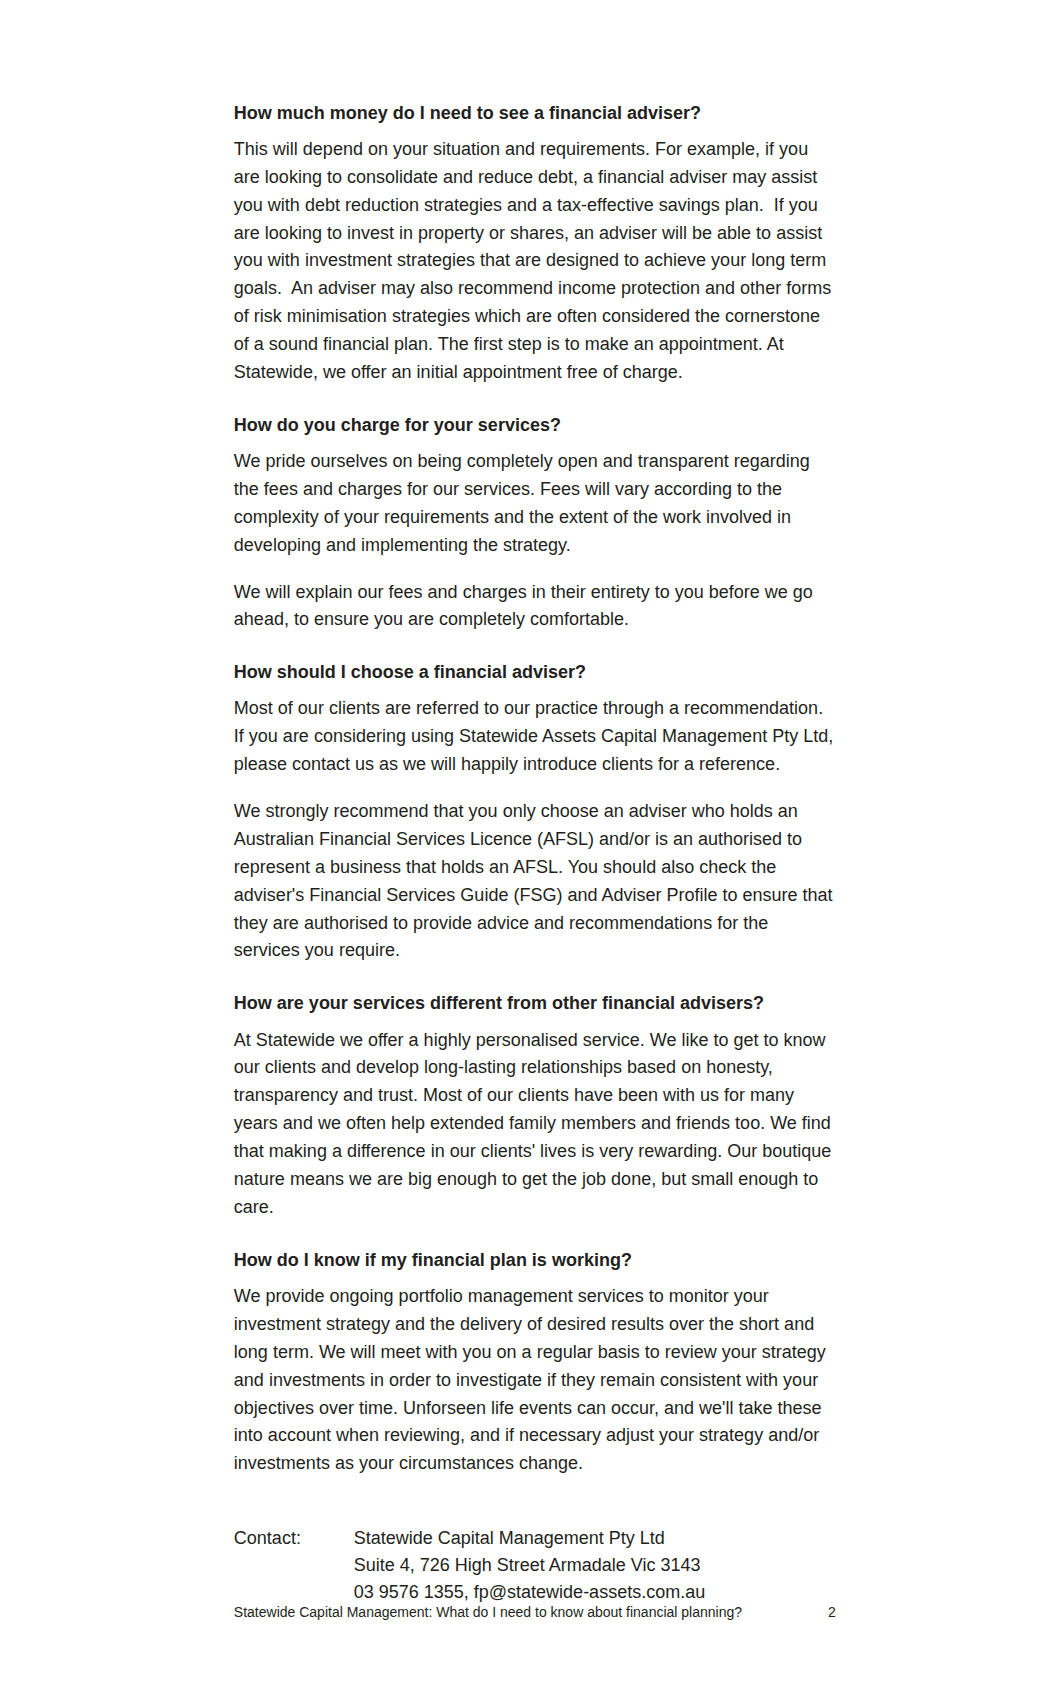How much money do I need to see a financial adviser?
This will depend on your situation and requirements. For example, if you are looking to consolidate and reduce debt, a financial adviser may assist you with debt reduction strategies and a tax-effective savings plan. If you are looking to invest in property or shares, an adviser will be able to assist you with investment strategies that are designed to achieve your long term goals. An adviser may also recommend income protection and other forms of risk minimisation strategies which are often considered the cornerstone of a sound financial plan. The first step is to make an appointment. At Statewide, we offer an initial appointment free of charge.
How do you charge for your services?
We pride ourselves on being completely open and transparent regarding the fees and charges for our services. Fees will vary according to the complexity of your requirements and the extent of the work involved in developing and implementing the strategy.
We will explain our fees and charges in their entirety to you before we go ahead, to ensure you are completely comfortable.
How should I choose a financial adviser?
Most of our clients are referred to our practice through a recommendation. If you are considering using Statewide Assets Capital Management Pty Ltd, please contact us as we will happily introduce clients for a reference.
We strongly recommend that you only choose an adviser who holds an Australian Financial Services Licence (AFSL) and/or is an authorised to represent a business that holds an AFSL. You should also check the adviser's Financial Services Guide (FSG) and Adviser Profile to ensure that they are authorised to provide advice and recommendations for the services you require.
How are your services different from other financial advisers?
At Statewide we offer a highly personalised service. We like to get to know our clients and develop long-lasting relationships based on honesty, transparency and trust. Most of our clients have been with us for many years and we often help extended family members and friends too. We find that making a difference in our clients' lives is very rewarding. Our boutique nature means we are big enough to get the job done, but small enough to care.
How do I know if my financial plan is working?
We provide ongoing portfolio management services to monitor your investment strategy and the delivery of desired results over the short and long term. We will meet with you on a regular basis to review your strategy and investments in order to investigate if they remain consistent with your objectives over time. Unforseen life events can occur, and we'll take these into account when reviewing, and if necessary adjust your strategy and/or investments as your circumstances change.
Contact:
Statewide Capital Management Pty Ltd
Suite 4, 726 High Street Armadale Vic 3143
03 9576 1355, fp@statewide-assets.com.au
Statewide Capital Management: What do I need to know about financial planning? 2